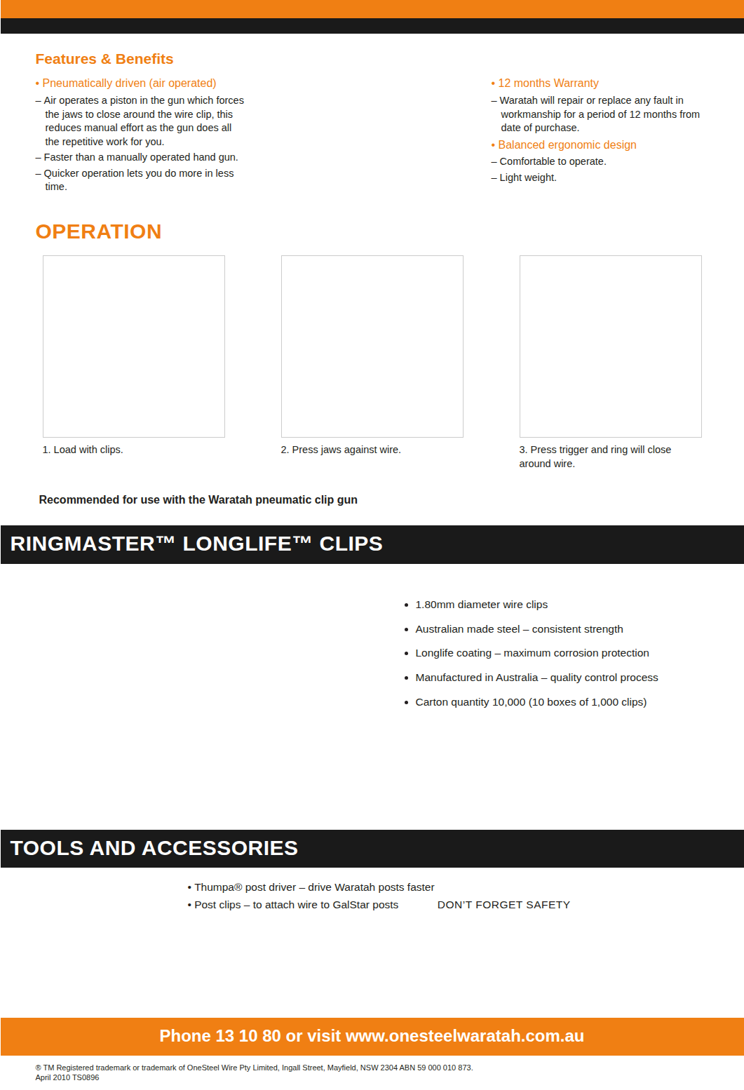Features & Benefits
Pneumatically driven (air operated)
Air operates a piston in the gun which forces the jaws to close around the wire clip, this reduces manual effort as the gun does all the repetitive work for you.
Faster than a manually operated hand gun.
Quicker operation lets you do more in less time.
12 months Warranty
Waratah will repair or replace any fault in workmanship for a period of 12 months from date of purchase.
Balanced ergonomic design
Comfortable to operate.
Light weight.
OPERATION
1. Load with clips.
2. Press jaws against wire.
3. Press trigger and ring will close around wire.
Recommended for use with the Waratah pneumatic clip gun
RINGMASTER™ LONGLIFE™ CLIPS
1.80mm diameter wire clips
Australian made steel – consistent strength
Longlife coating – maximum corrosion protection
Manufactured in Australia – quality control process
Carton quantity 10,000 (10 boxes of 1,000 clips)
TOOLS AND ACCESSORIES
Thumpa® post driver – drive Waratah posts faster
Post clips – to attach wire to GalStar posts
DON’T FORGET SAFETY
Phone 13 10 80 or visit www.onesteelwaratah.com.au
® TM Registered trademark or trademark of OneSteel Wire Pty Limited, Ingall Street, Mayfield, NSW 2304 ABN 59 000 010 873.
April 2010 TS0896